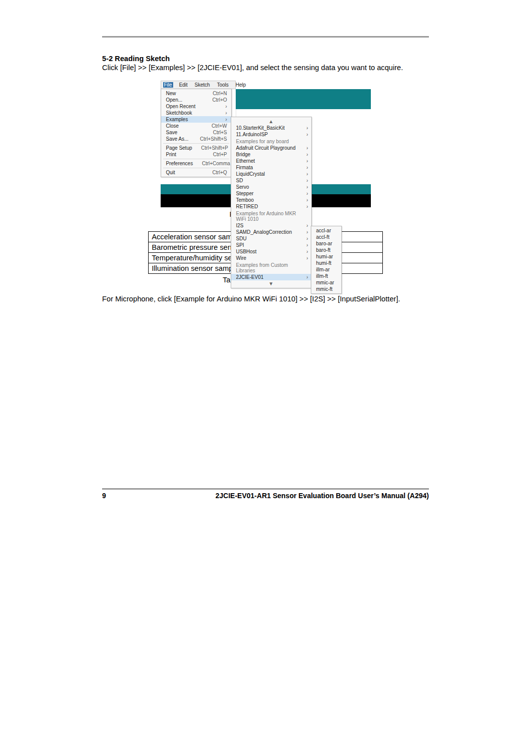5-2 Reading Sketch
Click [File] >> [Examples] >> [2JCIE-EV01], and select the sensing data you want to acquire.
File Edit Sketch Tools Help
New Ctrl+N
Open... Ctrl+O
Open Recent
Sketchbook
Examples
Close Ctrl+W
Save Ctrl+S
Save As... Ctrl+Shift+S
Page Setup Ctrl+Shift+P
Print Ctrl+P
Preferences Ctrl+Comma
Quit Ctrl+Q
▲
10.StarterKit_BasicKit
11.ArduinoISP
Examples for any board
Adafruit Circuit Playground
Bridge
Ethernet
Firmata
LiquidCrystal
SD
Servo
Stepper
Temboo
RETIRED
Examples for Arduino MKR WiFi 1010
I2S
SAMD_AnalogCorrection
SDU
SPI
USBHost
Wire
Examples from Custom Libraries
2JCIE-EV01
▼
accl-ar
accl-ft
baro-ar
baro-ft
humi-ar
humi-ft
illm-ar
illm-ft
mmic-ar
mmic-ft
Fig. 7 Reading Sketch
| Acceleration sensor sample | accl-ar |
| Barometric pressure sensor sample | baro-ar |
| Temperature/humidity sensor sample | humi-ar |
| Illumination sensor sample | illm-ar |
Table 1. Sample Code List
For Microphone, click [Example for Arduino MKR WiFi 1010] >> [I2S] >> [InputSerialPlotter].
9 2JCIE-EV01-AR1 Sensor Evaluation Board User’s Manual (A294)